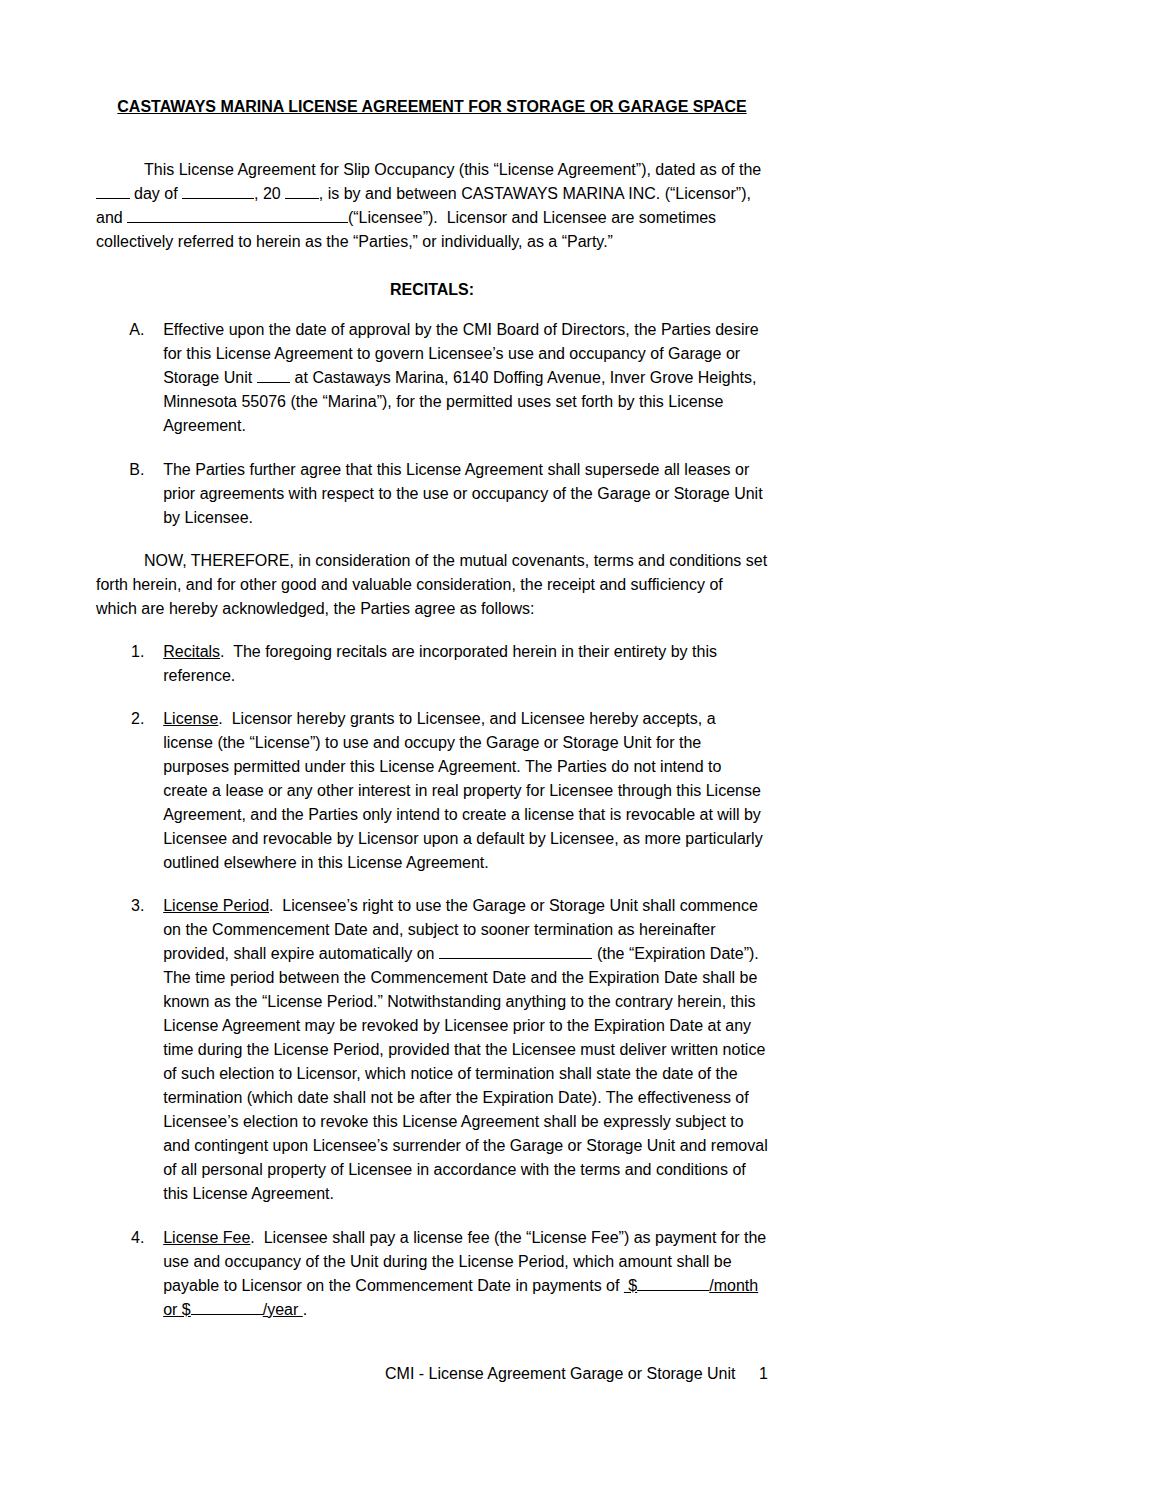CASTAWAYS MARINA LICENSE AGREEMENT FOR STORAGE OR GARAGE SPACE
This License Agreement for Slip Occupancy (this “License Agreement”), dated as of the day of , 20 , is by and between CASTAWAYS MARINA INC. (“Licensor”), and (“Licensee”). Licensor and Licensee are sometimes collectively referred to herein as the “Parties,” or individually, as a “Party.”
RECITALS:
Effective upon the date of approval by the CMI Board of Directors, the Parties desire for this License Agreement to govern Licensee’s use and occupancy of Garage or Storage Unit at Castaways Marina, 6140 Doffing Avenue, Inver Grove Heights, Minnesota 55076 (the “Marina”), for the permitted uses set forth by this License Agreement.
The Parties further agree that this License Agreement shall supersede all leases or prior agreements with respect to the use or occupancy of the Garage or Storage Unit by Licensee.
NOW, THEREFORE, in consideration of the mutual covenants, terms and conditions set forth herein, and for other good and valuable consideration, the receipt and sufficiency of which are hereby acknowledged, the Parties agree as follows:
Recitals. The foregoing recitals are incorporated herein in their entirety by this reference.
License. Licensor hereby grants to Licensee, and Licensee hereby accepts, a license (the “License”) to use and occupy the Garage or Storage Unit for the purposes permitted under this License Agreement. The Parties do not intend to create a lease or any other interest in real property for Licensee through this License Agreement, and the Parties only intend to create a license that is revocable at will by Licensee and revocable by Licensor upon a default by Licensee, as more particularly outlined elsewhere in this License Agreement.
License Period. Licensee’s right to use the Garage or Storage Unit shall commence on the Commencement Date and, subject to sooner termination as hereinafter provided, shall expire automatically on (the “Expiration Date”). The time period between the Commencement Date and the Expiration Date shall be known as the “License Period.” Notwithstanding anything to the contrary herein, this License Agreement may be revoked by Licensee prior to the Expiration Date at any time during the License Period, provided that the Licensee must deliver written notice of such election to Licensor, which notice of termination shall state the date of the termination (which date shall not be after the Expiration Date). The effectiveness of Licensee’s election to revoke this License Agreement shall be expressly subject to and contingent upon Licensee’s surrender of the Garage or Storage Unit and removal of all personal property of Licensee in accordance with the terms and conditions of this License Agreement.
License Fee. Licensee shall pay a license fee (the “License Fee”) as payment for the use and occupancy of the Unit during the License Period, which amount shall be payable to Licensor on the Commencement Date in payments of $ /month or $ /year .
CMI - License Agreement Garage or Storage Unit 1